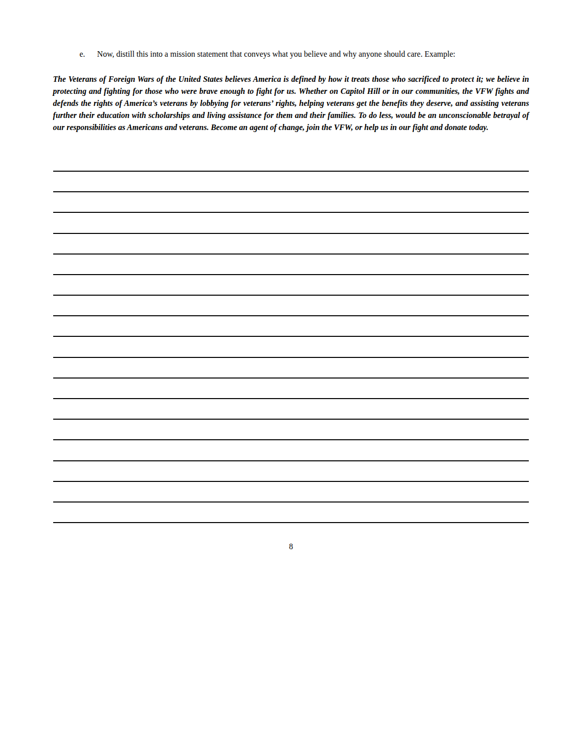e.
Now, distill this into a mission statement that conveys what you believe and why anyone should care. Example:
The Veterans of Foreign Wars of the United States believes America is defined by how it treats those who sacrificed to protect it; we believe in protecting and fighting for those who were brave enough to fight for us. Whether on Capitol Hill or in our communities, the VFW fights and defends the rights of America’s veterans by lobbying for veterans’ rights, helping veterans get the benefits they deserve, and assisting veterans further their education with scholarships and living assistance for them and their families. To do less, would be an unconscionable betrayal of our responsibilities as Americans and veterans. Become an agent of change, join the VFW, or help us in our fight and donate today.
8